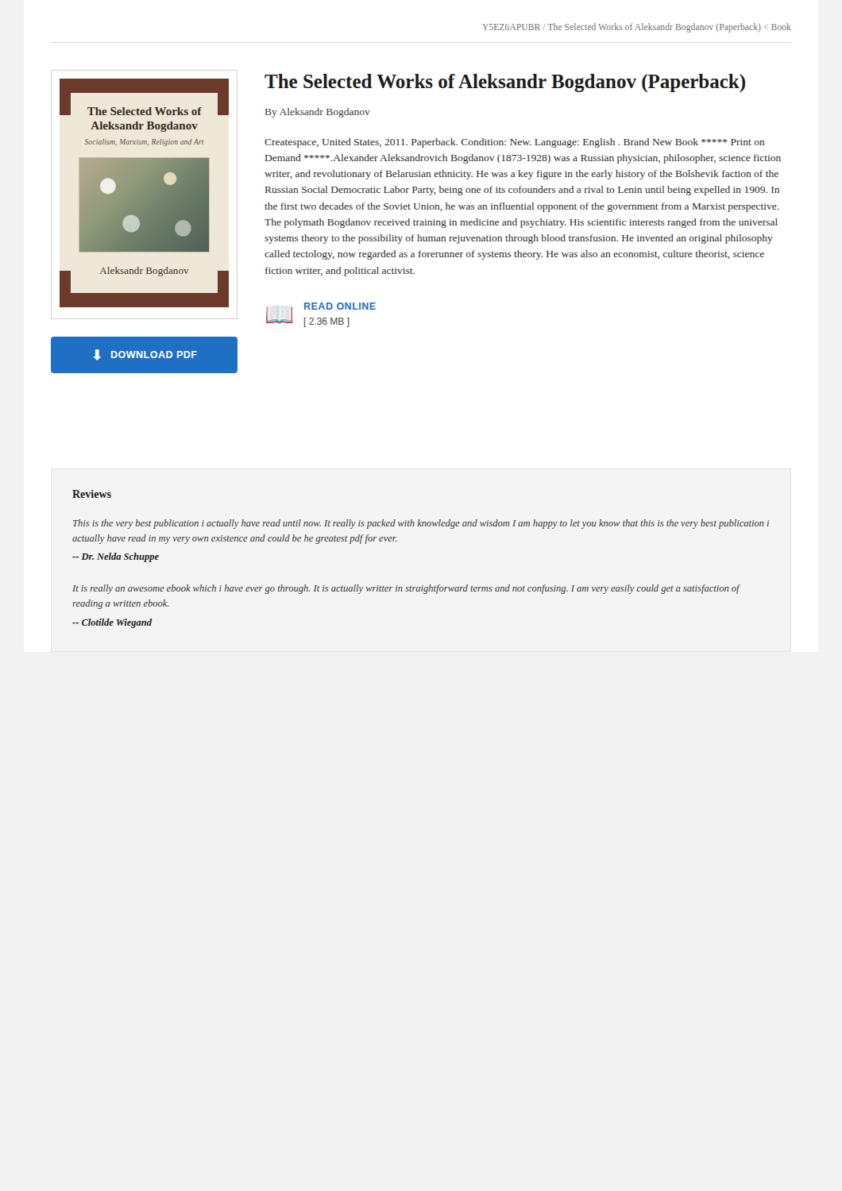Y5EZ6APUBR / The Selected Works of Aleksandr Bogdanov (Paperback) < Book
The Selected Works of
Aleksandr Bogdanov
Socialism, Marxism, Religion and Art
Aleksandr Bogdanov
⬇ DOWNLOAD PDF
The Selected Works of Aleksandr Bogdanov (Paperback)
By Aleksandr Bogdanov
Createspace, United States, 2011. Paperback. Condition: New. Language: English . Brand New Book ***** Print on Demand *****.Alexander Aleksandrovich Bogdanov (1873-1928) was a Russian physician, philosopher, science fiction writer, and revolutionary of Belarusian ethnicity. He was a key figure in the early history of the Bolshevik faction of the Russian Social Democratic Labor Party, being one of its cofounders and a rival to Lenin until being expelled in 1909. In the first two decades of the Soviet Union, he was an influential opponent of the government from a Marxist perspective. The polymath Bogdanov received training in medicine and psychiatry. His scientific interests ranged from the universal systems theory to the possibility of human rejuvenation through blood transfusion. He invented an original philosophy called tectology, now regarded as a forerunner of systems theory. He was also an economist, culture theorist, science fiction writer, and political activist.
📖
READ ONLINE
[ 2.36 MB ]
Reviews
This is the very best publication i actually have read until now. It really is packed with knowledge and wisdom I am happy to let you know that this is the very best publication i actually have read in my very own existence and could be he greatest pdf for ever.
-- Dr. Nelda Schuppe
It is really an awesome ebook which i have ever go through. It is actually writter in straightforward terms and not confusing. I am very easily could get a satisfaction of reading a written ebook.
-- Clotilde Wiegand